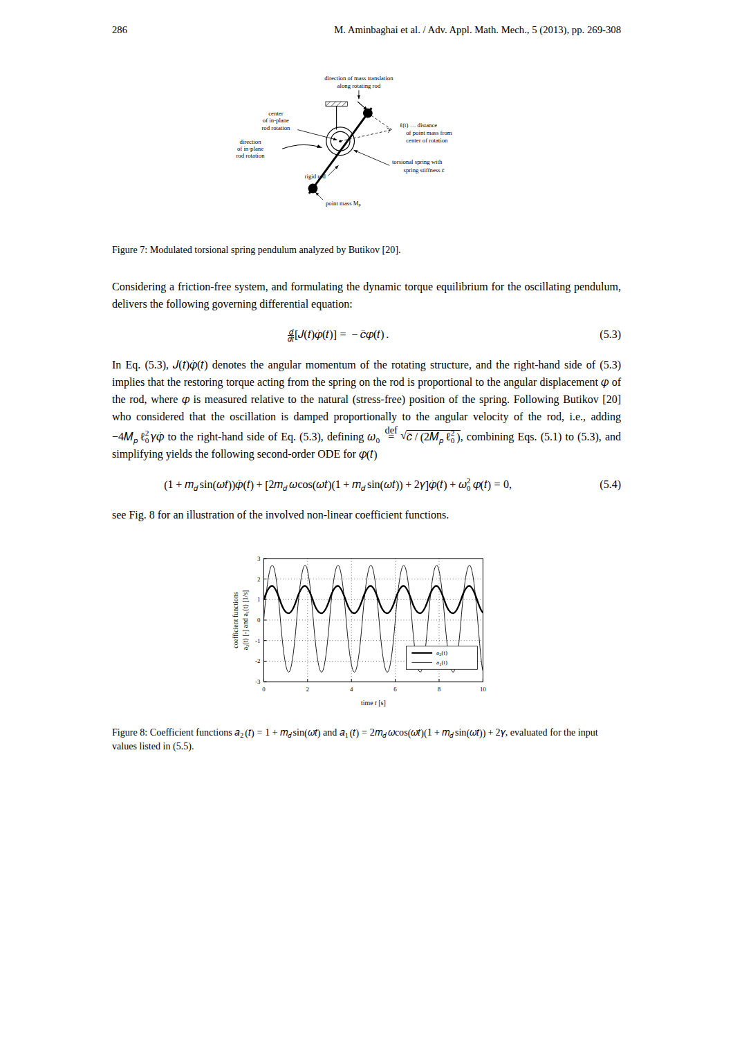286 M. Aminbaghai et al. / Adv. Appl. Math. Mech., 5 (2013), pp. 269-308
direction of mass translation along rotating rod center of in-plane rod rotation direction of in-plane rod rotation ℓ(t) … distance of point mass from center of rotation torsional spring with spring stiffness c̄ rigid rod point mass Mp
Figure 7: Modulated torsional spring pendulum analyzed by Butikov [20].
Considering a friction-free system, and formulating the dynamic torque equilibrium for the oscillating pendulum, delivers the following governing differential equation:
ddt [J(t)φ˙(t)] =−c¯φ(t). (5.3)
In Eq. (5.3), J(t)φ˙(t) denotes the angular momentum of the rotating structure, and the right-hand side of (5.3) implies that the restoring torque acting from the spring on the rod is proportional to the angular displacement φ of the rod, where φ is measured relative to the natural (stress-free) position of the spring. Following Butikov [20] who considered that the oscillation is damped proportionally to the angular velocity of the rod, i.e., adding −4Mpℓ02γφ˙ to the right-hand side of Eq. (5.3), defining ω0=defc¯/(2Mpℓ02), combining Eqs. (5.1) to (5.3), and simplifying yields the following second-order ODE for φ(t)
(1+mdsin(ωt)) φ¨(t) + [2mdωcos(ωt)(1+mdsin(ωt))+2γ] φ˙(t) +ω02φ(t)=0, (5.4)
see Fig. 8 for an illustration of the involved non-linear coefficient functions.
3 2 1 0 -1 -2 -3 0 2 4 6 8 10 time t [s] coefficient functions a2(t) [-] and a1(t) [1/s] a2(t) a1(t)
Figure 8: Coefficient functions a2(t)=1+mdsin(ωt) and a1(t)=2mdωcos(ωt)(1+mdsin(ωt))+2γ, evaluated for the input values listed in (5.5).